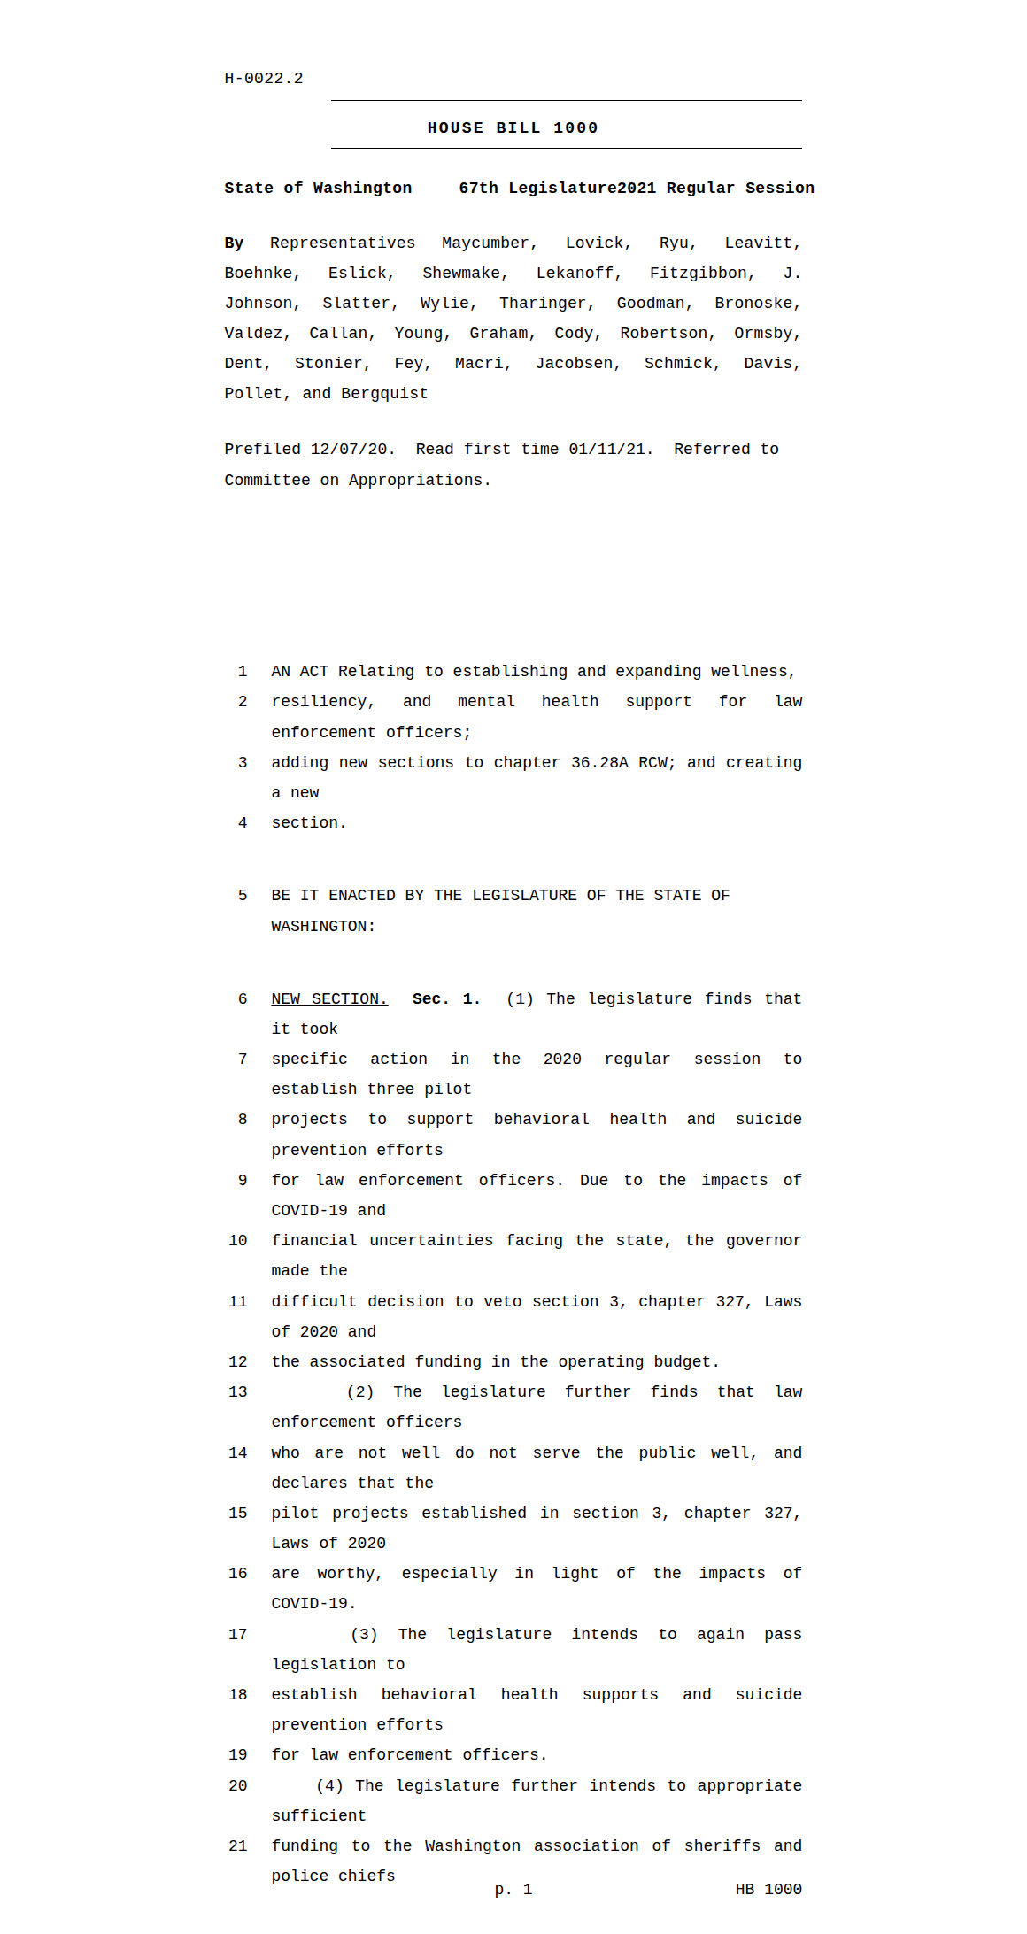H-0022.2
HOUSE BILL 1000
State of Washington 67th Legislature 2021 Regular Session
By Representatives Maycumber, Lovick, Ryu, Leavitt, Boehnke, Eslick, Shewmake, Lekanoff, Fitzgibbon, J. Johnson, Slatter, Wylie, Tharinger, Goodman, Bronoske, Valdez, Callan, Young, Graham, Cody, Robertson, Ormsby, Dent, Stonier, Fey, Macri, Jacobsen, Schmick, Davis, Pollet, and Bergquist
Prefiled 12/07/20. Read first time 01/11/21. Referred to Committee on Appropriations.
1
AN ACT Relating to establishing and expanding wellness,
2
resiliency, and mental health support for law enforcement officers;
3
adding new sections to chapter 36.28A RCW; and creating a new
4
section.
5
BE IT ENACTED BY THE LEGISLATURE OF THE STATE OF WASHINGTON:
6
NEW SECTION. Sec. 1. (1) The legislature finds that it took
7
specific action in the 2020 regular session to establish three pilot
8
projects to support behavioral health and suicide prevention efforts
9
for law enforcement officers. Due to the impacts of COVID-19 and
10
financial uncertainties facing the state, the governor made the
11
difficult decision to veto section 3, chapter 327, Laws of 2020 and
12
the associated funding in the operating budget.
13
(2) The legislature further finds that law enforcement officers
14
who are not well do not serve the public well, and declares that the
15
pilot projects established in section 3, chapter 327, Laws of 2020
16
are worthy, especially in light of the impacts of COVID-19.
17
(3) The legislature intends to again pass legislation to
18
establish behavioral health supports and suicide prevention efforts
19
for law enforcement officers.
20
(4) The legislature further intends to appropriate sufficient
21
funding to the Washington association of sheriffs and police chiefs
p. 1
HB 1000